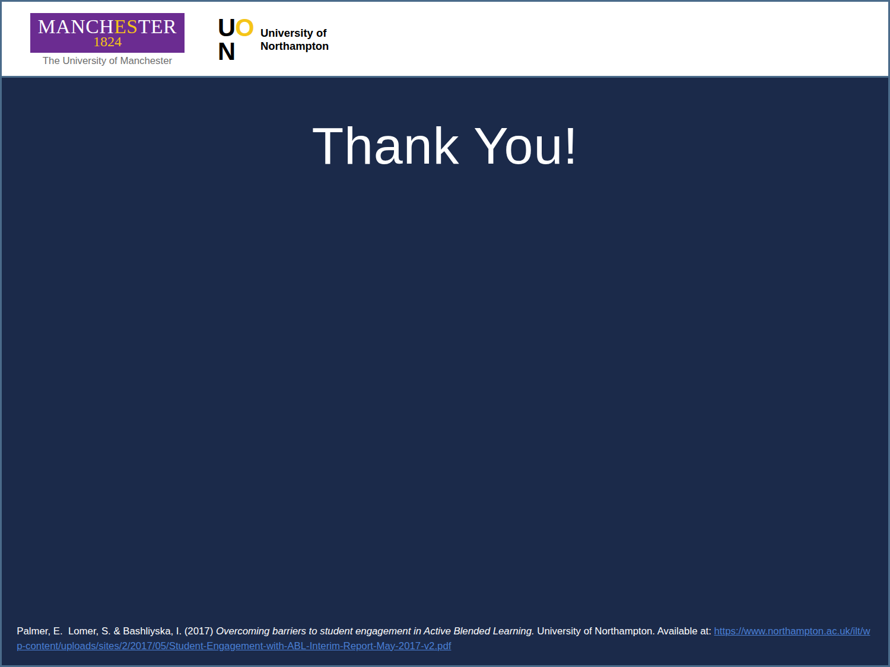MANCHESTER 1824 The University of Manchester
UO N
University of
Northampton
Thank You!
Palmer, E. Lomer, S. & Bashliyska, I. (2017) Overcoming barriers to student engagement in Active Blended Learning. University of Northampton. Available at: https://www.northampton.ac.uk/ilt/wp-content/uploads/sites/2/2017/05/Student-Engagement-with-ABL-Interim-Report-May-2017-v2.pdf